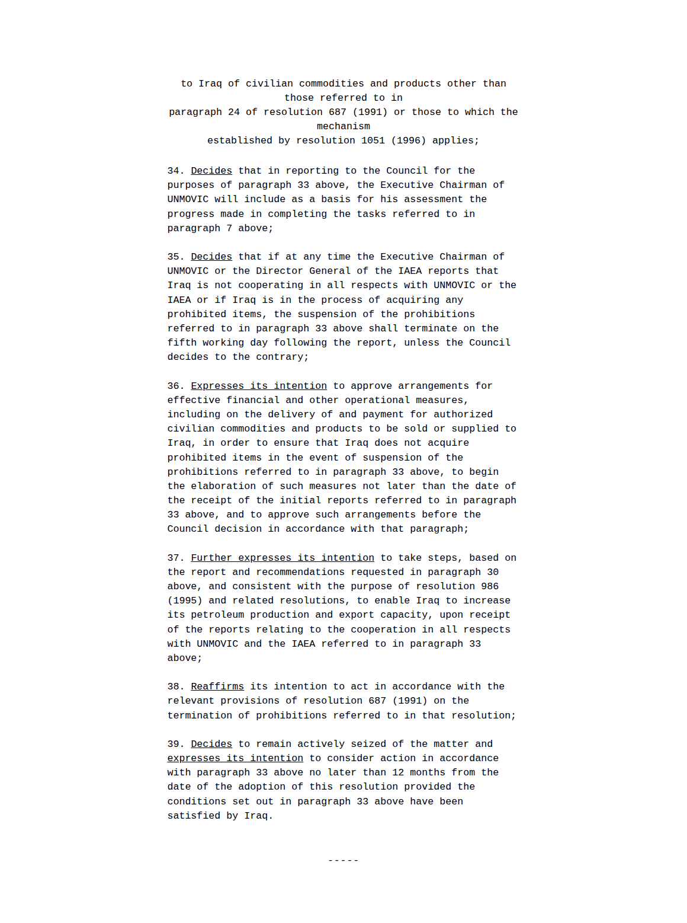to Iraq of civilian commodities and products other than those referred to in
paragraph 24 of resolution 687 (1991) or those to which the mechanism
established by resolution 1051 (1996) applies;
34. Decides that in reporting to the Council for the purposes of paragraph 33 above, the Executive Chairman of UNMOVIC will include as a basis for his assessment the progress made in completing the tasks referred to in paragraph 7 above;
35. Decides that if at any time the Executive Chairman of UNMOVIC or the Director General of the IAEA reports that Iraq is not cooperating in all respects with UNMOVIC or the IAEA or if Iraq is in the process of acquiring any prohibited items, the suspension of the prohibitions referred to in paragraph 33 above shall terminate on the fifth working day following the report, unless the Council decides to the contrary;
36. Expresses its intention to approve arrangements for effective financial and other operational measures, including on the delivery of and payment for authorized civilian commodities and products to be sold or supplied to Iraq, in order to ensure that Iraq does not acquire prohibited items in the event of suspension of the prohibitions referred to in paragraph 33 above, to begin the elaboration of such measures not later than the date of the receipt of the initial reports referred to in paragraph 33 above, and to approve such arrangements before the Council decision in accordance with that paragraph;
37. Further expresses its intention to take steps, based on the report and recommendations requested in paragraph 30 above, and consistent with the purpose of resolution 986 (1995) and related resolutions, to enable Iraq to increase its petroleum production and export capacity, upon receipt of the reports relating to the cooperation in all respects with UNMOVIC and the IAEA referred to in paragraph 33 above;
38. Reaffirms its intention to act in accordance with the relevant provisions of resolution 687 (1991) on the termination of prohibitions referred to in that resolution;
39. Decides to remain actively seized of the matter and expresses its intention to consider action in accordance with paragraph 33 above no later than 12 months from the date of the adoption of this resolution provided the conditions set out in paragraph 33 above have been satisfied by Iraq.
-----